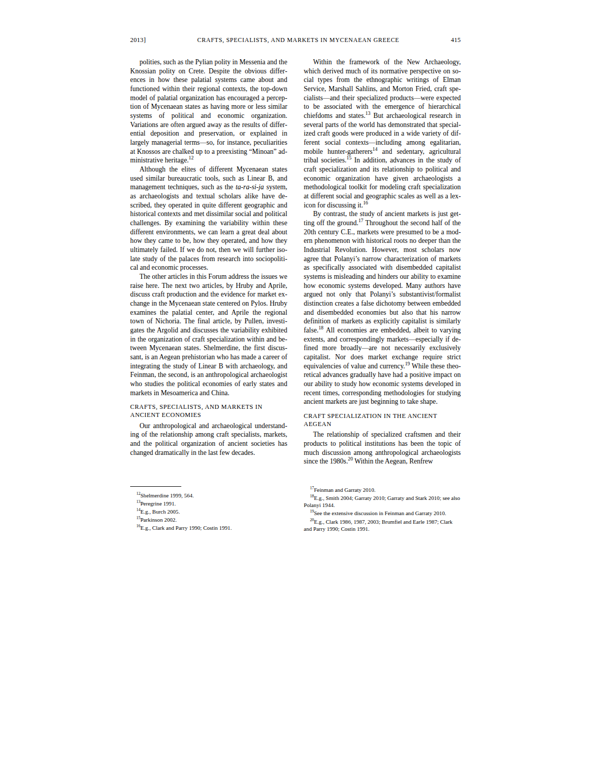2013] Crafts, Specialists, and Markets in Mycenaean Greece 415
polities, such as the Pylian polity in Messenia and the Knossian polity on Crete. Despite the obvious differences in how these palatial systems came about and functioned within their regional contexts, the top-down model of palatial organization has encouraged a perception of Mycenaean states as having more or less similar systems of political and economic organization. Variations are often argued away as the results of differential deposition and preservation, or explained in largely managerial terms—so, for instance, peculiarities at Knossos are chalked up to a preexisting “Minoan” administrative heritage.12
Although the elites of different Mycenaean states used similar bureaucratic tools, such as Linear B, and management techniques, such as the ta-ra-si-ja system, as archaeologists and textual scholars alike have described, they operated in quite different geographic and historical contexts and met dissimilar social and political challenges. By examining the variability within these different environments, we can learn a great deal about how they came to be, how they operated, and how they ultimately failed. If we do not, then we will further isolate study of the palaces from research into sociopolitical and economic processes.
The other articles in this Forum address the issues we raise here. The next two articles, by Hruby and Aprile, discuss craft production and the evidence for market exchange in the Mycenaean state centered on Pylos. Hruby examines the palatial center, and Aprile the regional town of Nichoria. The final article, by Pullen, investigates the Argolid and discusses the variability exhibited in the organization of craft specialization within and between Mycenaean states. Shelmerdine, the first discussant, is an Aegean prehistorian who has made a career of integrating the study of Linear B with archaeology, and Feinman, the second, is an anthropological archaeologist who studies the political economies of early states and markets in Mesoamerica and China.
Crafts, Specialists, and Markets in Ancient Economies
Our anthropological and archaeological understanding of the relationship among craft specialists, markets, and the political organization of ancient societies has changed dramatically in the last few decades.
Within the framework of the New Archaeology, which derived much of its normative perspective on social types from the ethnographic writings of Elman Service, Marshall Sahlins, and Morton Fried, craft specialists—and their specialized products—were expected to be associated with the emergence of hierarchical chiefdoms and states.13 But archaeological research in several parts of the world has demonstrated that specialized craft goods were produced in a wide variety of different social contexts—including among egalitarian, mobile hunter-gatherers14 and sedentary, agricultural tribal societies.15 In addition, advances in the study of craft specialization and its relationship to political and economic organization have given archaeologists a methodological toolkit for modeling craft specialization at different social and geographic scales as well as a lexicon for discussing it.16
By contrast, the study of ancient markets is just getting off the ground.17 Throughout the second half of the 20th century C.E., markets were presumed to be a modern phenomenon with historical roots no deeper than the Industrial Revolution. However, most scholars now agree that Polanyi’s narrow characterization of markets as specifically associated with disembedded capitalist systems is misleading and hinders our ability to examine how economic systems developed. Many authors have argued not only that Polanyi’s substantivist/formalist distinction creates a false dichotomy between embedded and disembedded economies but also that his narrow definition of markets as explicitly capitalist is similarly false.18 All economies are embedded, albeit to varying extents, and correspondingly markets—especially if defined more broadly—are not necessarily exclusively capitalist. Nor does market exchange require strict equivalencies of value and currency.19 While these theoretical advances gradually have had a positive impact on our ability to study how economic systems developed in recent times, corresponding methodologies for studying ancient markets are just beginning to take shape.
Craft Specialization in the Ancient Aegean
The relationship of specialized craftsmen and their products to political institutions has been the topic of much discussion among anthropological archaeologists since the 1980s.20 Within the Aegean, Renfrew
12Shelmerdine 1999, 564.
13Peregrine 1991.
14E.g., Burch 2005.
15Parkinson 2002.
16E.g., Clark and Parry 1990; Costin 1991.
17Feinman and Garraty 2010.
18E.g., Smith 2004; Garraty 2010; Garraty and Stark 2010; see also Polanyi 1944.
19See the extensive discussion in Feinman and Garraty 2010.
20E.g., Clark 1986, 1987, 2003; Brumfiel and Earle 1987; Clark and Parry 1990; Costin 1991.